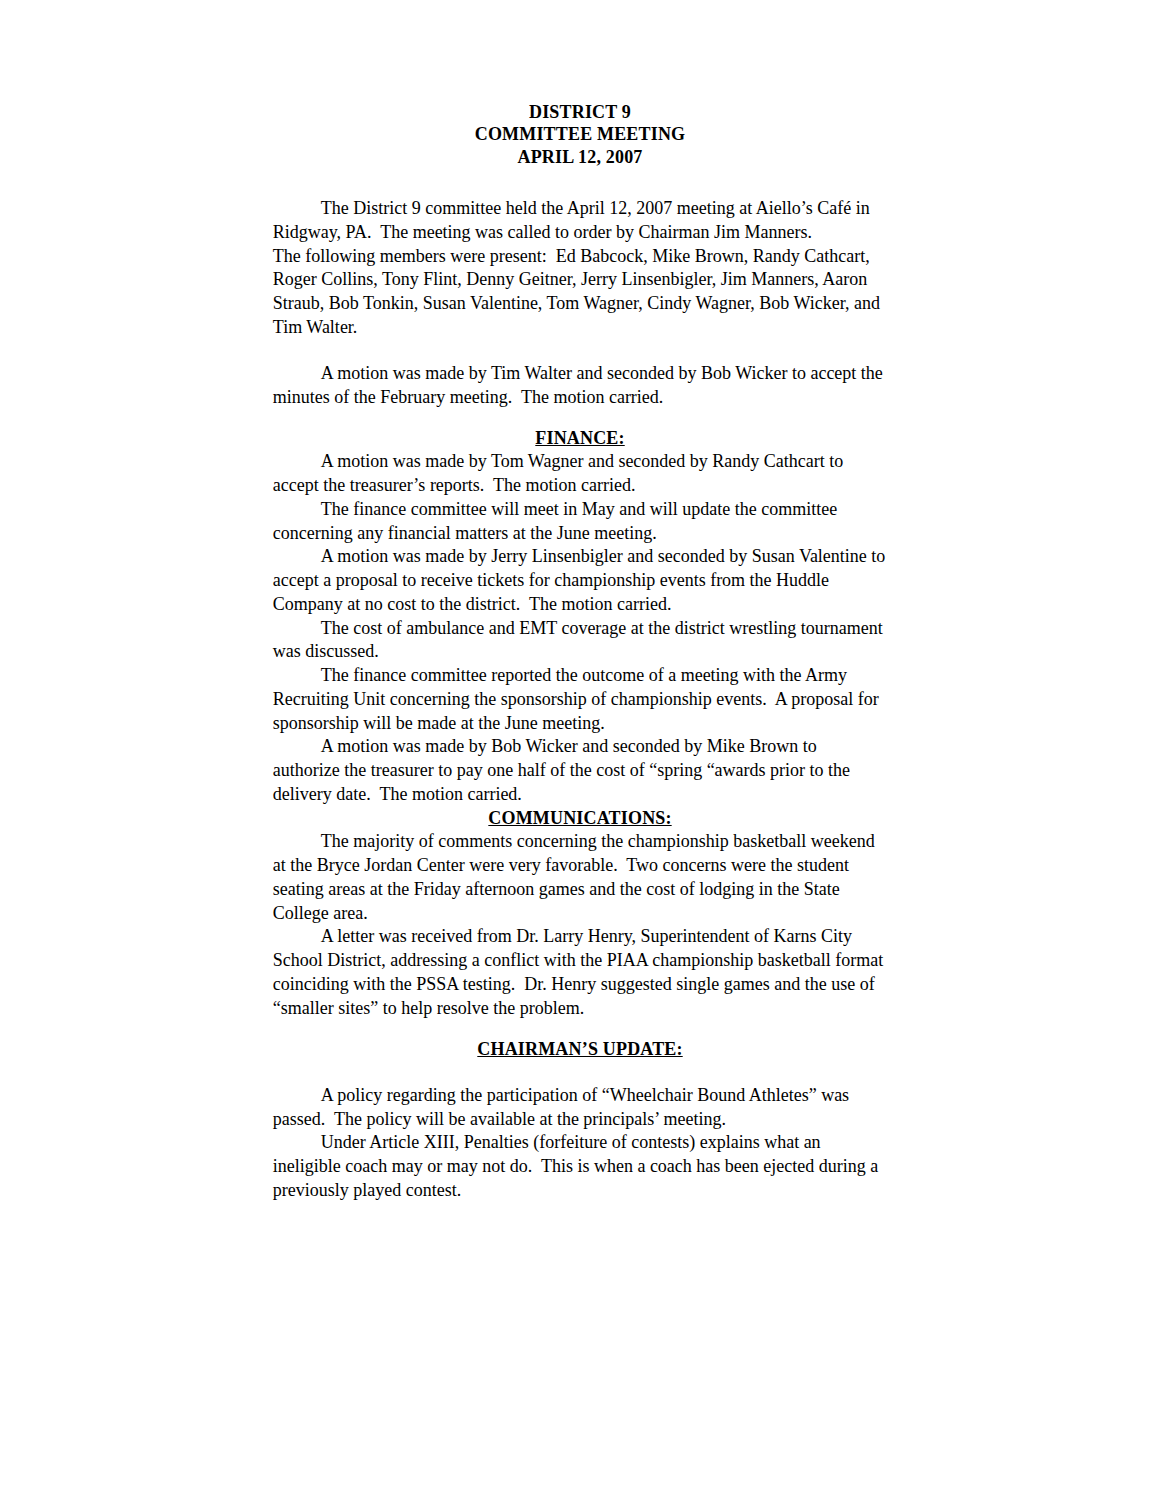DISTRICT 9
COMMITTEE MEETING
APRIL 12, 2007
The District 9 committee held the April 12, 2007 meeting at Aiello’s Café in Ridgway, PA. The meeting was called to order by Chairman Jim Manners.
The following members were present: Ed Babcock, Mike Brown, Randy Cathcart, Roger Collins, Tony Flint, Denny Geitner, Jerry Linsenbigler, Jim Manners, Aaron Straub, Bob Tonkin, Susan Valentine, Tom Wagner, Cindy Wagner, Bob Wicker, and Tim Walter.
A motion was made by Tim Walter and seconded by Bob Wicker to accept the minutes of the February meeting. The motion carried.
FINANCE:
A motion was made by Tom Wagner and seconded by Randy Cathcart to accept the treasurer’s reports. The motion carried.
The finance committee will meet in May and will update the committee concerning any financial matters at the June meeting.
A motion was made by Jerry Linsenbigler and seconded by Susan Valentine to accept a proposal to receive tickets for championship events from the Huddle Company at no cost to the district. The motion carried.
The cost of ambulance and EMT coverage at the district wrestling tournament was discussed.
The finance committee reported the outcome of a meeting with the Army Recruiting Unit concerning the sponsorship of championship events. A proposal for sponsorship will be made at the June meeting.
A motion was made by Bob Wicker and seconded by Mike Brown to authorize the treasurer to pay one half of the cost of “spring “awards prior to the delivery date. The motion carried.
COMMUNICATIONS:
The majority of comments concerning the championship basketball weekend at the Bryce Jordan Center were very favorable. Two concerns were the student seating areas at the Friday afternoon games and the cost of lodging in the State College area.
A letter was received from Dr. Larry Henry, Superintendent of Karns City School District, addressing a conflict with the PIAA championship basketball format coinciding with the PSSA testing. Dr. Henry suggested single games and the use of “smaller sites” to help resolve the problem.
CHAIRMAN’S UPDATE:
A policy regarding the participation of “Wheelchair Bound Athletes” was passed. The policy will be available at the principals’ meeting.
Under Article XIII, Penalties (forfeiture of contests) explains what an ineligible coach may or may not do. This is when a coach has been ejected during a previously played contest.